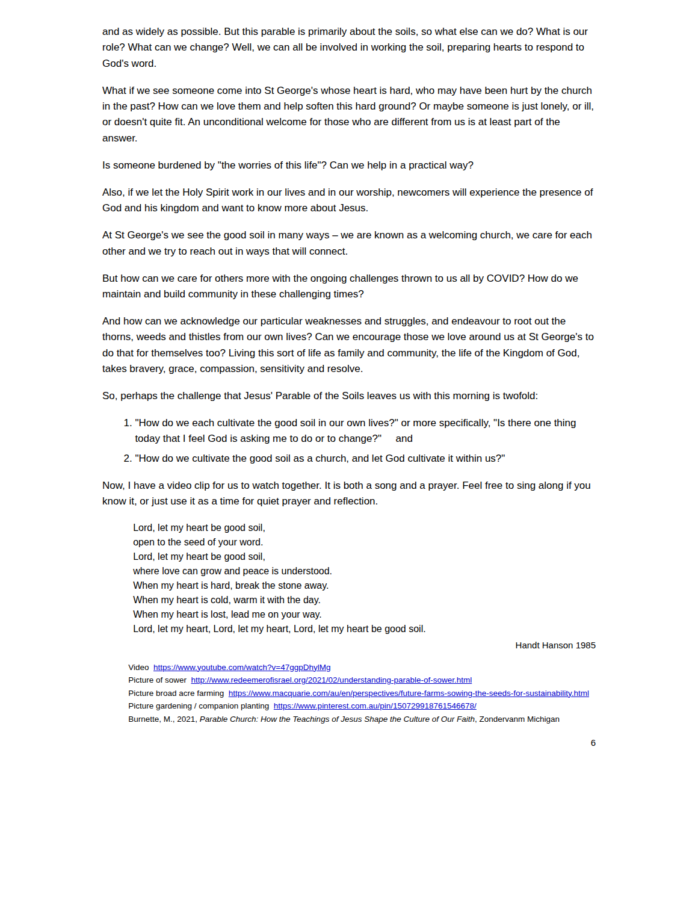and as widely as possible. But this parable is primarily about the soils, so what else can we do? What is our role? What can we change? Well, we can all be involved in working the soil, preparing hearts to respond to God's word.
What if we see someone come into St George's whose heart is hard, who may have been hurt by the church in the past? How can we love them and help soften this hard ground? Or maybe someone is just lonely, or ill, or doesn't quite fit. An unconditional welcome for those who are different from us is at least part of the answer.
Is someone burdened by "the worries of this life"? Can we help in a practical way?
Also, if we let the Holy Spirit work in our lives and in our worship, newcomers will experience the presence of God and his kingdom and want to know more about Jesus.
At St George's we see the good soil in many ways – we are known as a welcoming church, we care for each other and we try to reach out in ways that will connect.
But how can we care for others more with the ongoing challenges thrown to us all by COVID? How do we maintain and build community in these challenging times?
And how can we acknowledge our particular weaknesses and struggles, and endeavour to root out the thorns, weeds and thistles from our own lives? Can we encourage those we love around us at St George's to do that for themselves too? Living this sort of life as family and community, the life of the Kingdom of God, takes bravery, grace, compassion, sensitivity and resolve.
So, perhaps the challenge that Jesus' Parable of the Soils leaves us with this morning is twofold:
"How do we each cultivate the good soil in our own lives?" or more specifically, "Is there one thing today that I feel God is asking me to do or to change?" and
"How do we cultivate the good soil as a church, and let God cultivate it within us?"
Now, I have a video clip for us to watch together. It is both a song and a prayer. Feel free to sing along if you know it, or just use it as a time for quiet prayer and reflection.
Lord, let my heart be good soil,
open to the seed of your word.
Lord, let my heart be good soil,
where love can grow and peace is understood.
When my heart is hard, break the stone away.
When my heart is cold, warm it with the day.
When my heart is lost, lead me on your way.
Lord, let my heart, Lord, let my heart, Lord, let my heart be good soil.
Handt Hanson 1985
Video https://www.youtube.com/watch?v=47ggpDhylMg
Picture of sower http://www.redeemerofisrael.org/2021/02/understanding-parable-of-sower.html
Picture broad acre farming https://www.macquarie.com/au/en/perspectives/future-farms-sowing-the-seeds-for-sustainability.html
Picture gardening / companion planting https://www.pinterest.com.au/pin/150729918761546678/
Burnette, M., 2021, Parable Church: How the Teachings of Jesus Shape the Culture of Our Faith, Zondervanm Michigan
6